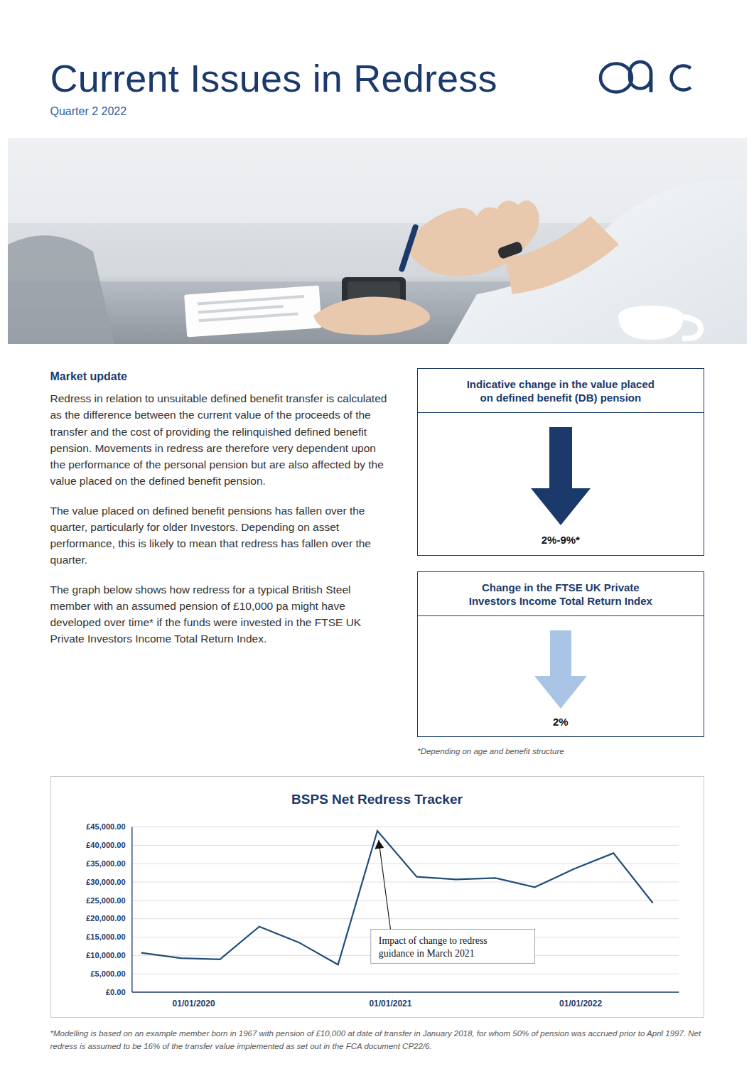Current Issues in Redress
Quarter 2 2022
Market update
Redress in relation to unsuitable defined benefit transfer is calculated as the difference between the current value of the proceeds of the transfer and the cost of providing the relinquished defined benefit pension. Movements in redress are therefore very dependent upon the performance of the personal pension but are also affected by the value placed on the defined benefit pension.
The value placed on defined benefit pensions has fallen over the quarter, particularly for older Investors. Depending on asset performance, this is likely to mean that redress has fallen over the quarter.
The graph below shows how redress for a typical British Steel member with an assumed pension of £10,000 pa might have developed over time* if the funds were invested in the FTSE UK Private Investors Income Total Return Index.
Indicative change in the value placed
on defined benefit (DB) pension
2%-9%*
Change in the FTSE UK Private
Investors Income Total Return Index
2%
*Depending on age and benefit structure
BSPS Net Redress Tracker
£45,000.00 £40,000.00 £35,000.00 £30,000.00 £25,000.00 £20,000.00 £15,000.00 £10,000.00 £5,000.00 £0.00 Impact of change to redress guidance in March 2021 01/01/2020 01/01/2021 01/01/2022
*Modelling is based on an example member born in 1967 with pension of £10,000 at date of transfer in January 2018, for whom 50% of pension was accrued prior to April 1997. Net redress is assumed to be 16% of the transfer value implemented as set out in the FCA document CP22/6.